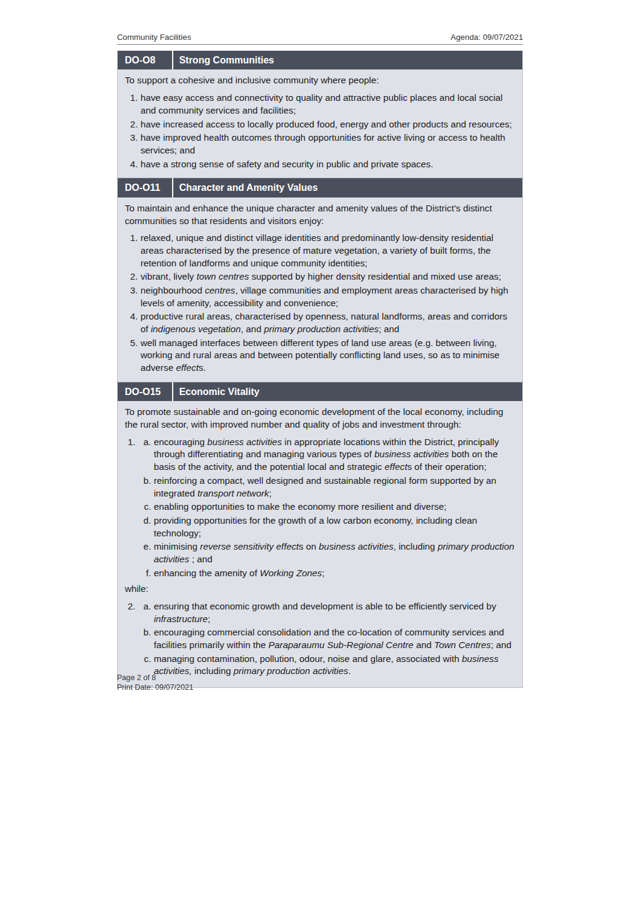Community Facilities
Agenda: 09/07/2021
DO-O8
Strong Communities
To support a cohesive and inclusive community where people:
have easy access and connectivity to quality and attractive public places and local social and community services and facilities;
have increased access to locally produced food, energy and other products and resources;
have improved health outcomes through opportunities for active living or access to health services; and
have a strong sense of safety and security in public and private spaces.
DO-O11
Character and Amenity Values
To maintain and enhance the unique character and amenity values of the District’s distinct communities so that residents and visitors enjoy:
relaxed, unique and distinct village identities and predominantly low-density residential areas characterised by the presence of mature vegetation, a variety of built forms, the retention of landforms and unique community identities;
vibrant, lively town centres supported by higher density residential and mixed use areas;
neighbourhood centres, village communities and employment areas characterised by high levels of amenity, accessibility and convenience;
productive rural areas, characterised by openness, natural landforms, areas and corridors of indigenous vegetation, and primary production activities; and
well managed interfaces between different types of land use areas (e.g. between living, working and rural areas and between potentially conflicting land uses, so as to minimise adverse effects.
DO-O15
Economic Vitality
To promote sustainable and on-going economic development of the local economy, including the rural sector, with improved number and quality of jobs and investment through:
encouraging business activities in appropriate locations within the District, principally through differentiating and managing various types of business activities both on the basis of the activity, and the potential local and strategic effects of their operation;
reinforcing a compact, well designed and sustainable regional form supported by an integrated transport network;
enabling opportunities to make the economy more resilient and diverse;
providing opportunities for the growth of a low carbon economy, including clean technology;
minimising reverse sensitivity effects on business activities, including primary production activities ; and
enhancing the amenity of Working Zones;
while:
ensuring that economic growth and development is able to be efficiently serviced by infrastructure;
encouraging commercial consolidation and the co-location of community services and facilities primarily within the Paraparaumu Sub-Regional Centre and Town Centres; and
managing contamination, pollution, odour, noise and glare, associated with business activities, including primary production activities.
Page 2 of 8
Print Date: 09/07/2021